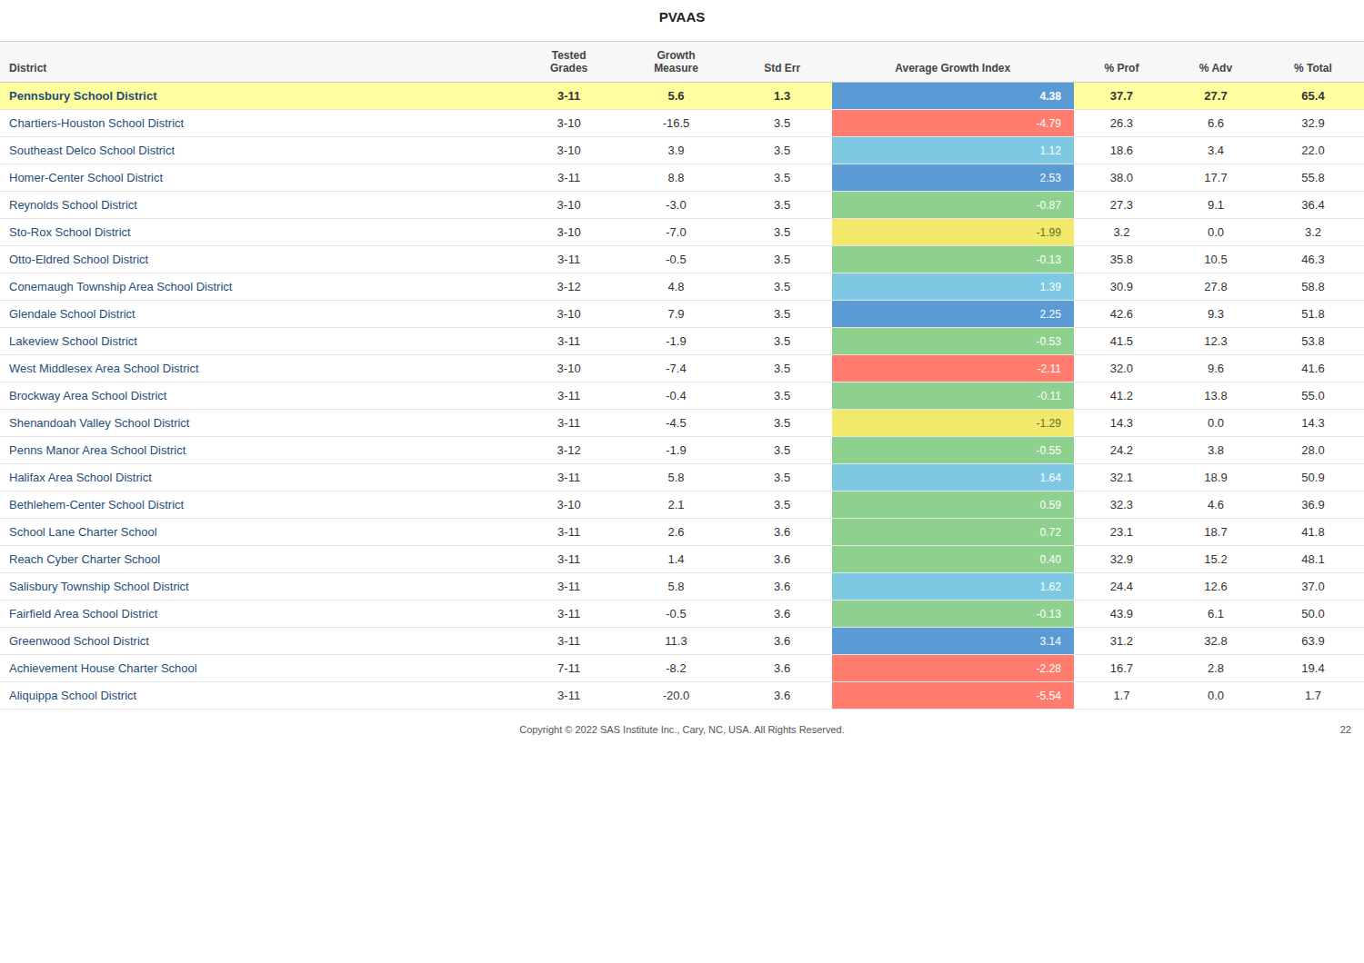PVAAS
| District | Tested Grades | Growth Measure | Std Err | Average Growth Index | % Prof | % Adv | % Total |
| --- | --- | --- | --- | --- | --- | --- | --- |
| Pennsbury School District | 3-11 | 5.6 | 1.3 | 4.38 | 37.7 | 27.7 | 65.4 |
| Chartiers-Houston School District | 3-10 | -16.5 | 3.5 | -4.79 | 26.3 | 6.6 | 32.9 |
| Southeast Delco School District | 3-10 | 3.9 | 3.5 | 1.12 | 18.6 | 3.4 | 22.0 |
| Homer-Center School District | 3-11 | 8.8 | 3.5 | 2.53 | 38.0 | 17.7 | 55.8 |
| Reynolds School District | 3-10 | -3.0 | 3.5 | -0.87 | 27.3 | 9.1 | 36.4 |
| Sto-Rox School District | 3-10 | -7.0 | 3.5 | -1.99 | 3.2 | 0.0 | 3.2 |
| Otto-Eldred School District | 3-11 | -0.5 | 3.5 | -0.13 | 35.8 | 10.5 | 46.3 |
| Conemaugh Township Area School District | 3-12 | 4.8 | 3.5 | 1.39 | 30.9 | 27.8 | 58.8 |
| Glendale School District | 3-10 | 7.9 | 3.5 | 2.25 | 42.6 | 9.3 | 51.8 |
| Lakeview School District | 3-11 | -1.9 | 3.5 | -0.53 | 41.5 | 12.3 | 53.8 |
| West Middlesex Area School District | 3-10 | -7.4 | 3.5 | -2.11 | 32.0 | 9.6 | 41.6 |
| Brockway Area School District | 3-11 | -0.4 | 3.5 | -0.11 | 41.2 | 13.8 | 55.0 |
| Shenandoah Valley School District | 3-11 | -4.5 | 3.5 | -1.29 | 14.3 | 0.0 | 14.3 |
| Penns Manor Area School District | 3-12 | -1.9 | 3.5 | -0.55 | 24.2 | 3.8 | 28.0 |
| Halifax Area School District | 3-11 | 5.8 | 3.5 | 1.64 | 32.1 | 18.9 | 50.9 |
| Bethlehem-Center School District | 3-10 | 2.1 | 3.5 | 0.59 | 32.3 | 4.6 | 36.9 |
| School Lane Charter School | 3-11 | 2.6 | 3.6 | 0.72 | 23.1 | 18.7 | 41.8 |
| Reach Cyber Charter School | 3-11 | 1.4 | 3.6 | 0.40 | 32.9 | 15.2 | 48.1 |
| Salisbury Township School District | 3-11 | 5.8 | 3.6 | 1.62 | 24.4 | 12.6 | 37.0 |
| Fairfield Area School District | 3-11 | -0.5 | 3.6 | -0.13 | 43.9 | 6.1 | 50.0 |
| Greenwood School District | 3-11 | 11.3 | 3.6 | 3.14 | 31.2 | 32.8 | 63.9 |
| Achievement House Charter School | 7-11 | -8.2 | 3.6 | -2.28 | 16.7 | 2.8 | 19.4 |
| Aliquippa School District | 3-11 | -20.0 | 3.6 | -5.54 | 1.7 | 0.0 | 1.7 |
Copyright © 2022 SAS Institute Inc., Cary, NC, USA. All Rights Reserved. 22